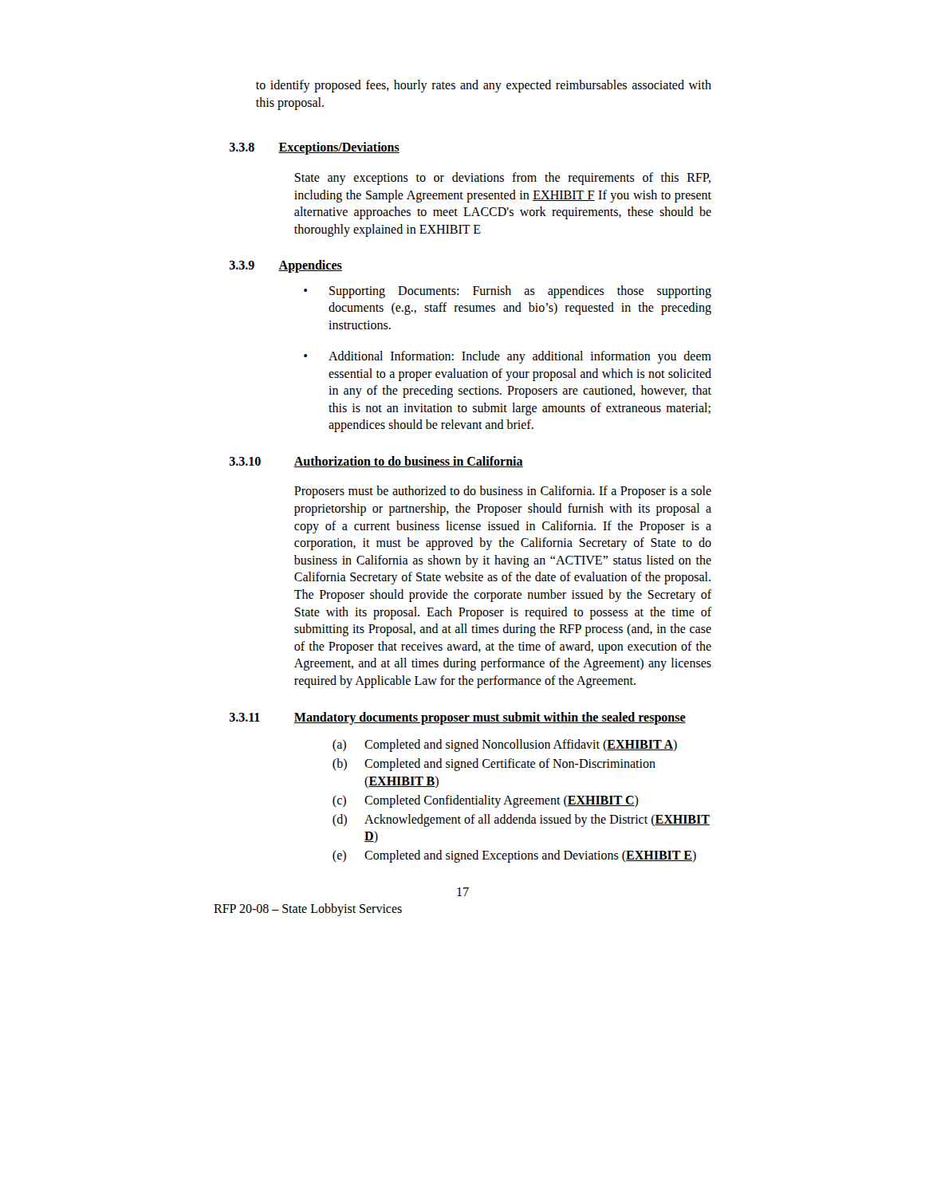to identify proposed fees, hourly rates and any expected reimbursables associated with this proposal.
3.3.8 Exceptions/Deviations
State any exceptions to or deviations from the requirements of this RFP, including the Sample Agreement presented in EXHIBIT F If you wish to present alternative approaches to meet LACCD's work requirements, these should be thoroughly explained in EXHIBIT E
3.3.9 Appendices
Supporting Documents: Furnish as appendices those supporting documents (e.g., staff resumes and bio’s) requested in the preceding instructions.
Additional Information: Include any additional information you deem essential to a proper evaluation of your proposal and which is not solicited in any of the preceding sections. Proposers are cautioned, however, that this is not an invitation to submit large amounts of extraneous material; appendices should be relevant and brief.
3.3.10 Authorization to do business in California
Proposers must be authorized to do business in California. If a Proposer is a sole proprietorship or partnership, the Proposer should furnish with its proposal a copy of a current business license issued in California. If the Proposer is a corporation, it must be approved by the California Secretary of State to do business in California as shown by it having an “ACTIVE” status listed on the California Secretary of State website as of the date of evaluation of the proposal. The Proposer should provide the corporate number issued by the Secretary of State with its proposal. Each Proposer is required to possess at the time of submitting its Proposal, and at all times during the RFP process (and, in the case of the Proposer that receives award, at the time of award, upon execution of the Agreement, and at all times during performance of the Agreement) any licenses required by Applicable Law for the performance of the Agreement.
3.3.11 Mandatory documents proposer must submit within the sealed response
(a) Completed and signed Noncollusion Affidavit (EXHIBIT A)
(b) Completed and signed Certificate of Non-Discrimination (EXHIBIT B)
(c) Completed Confidentiality Agreement (EXHIBIT C)
(d) Acknowledgement of all addenda issued by the District (EXHIBIT D)
(e) Completed and signed Exceptions and Deviations (EXHIBIT E)
17
RFP 20-08 – State Lobbyist Services